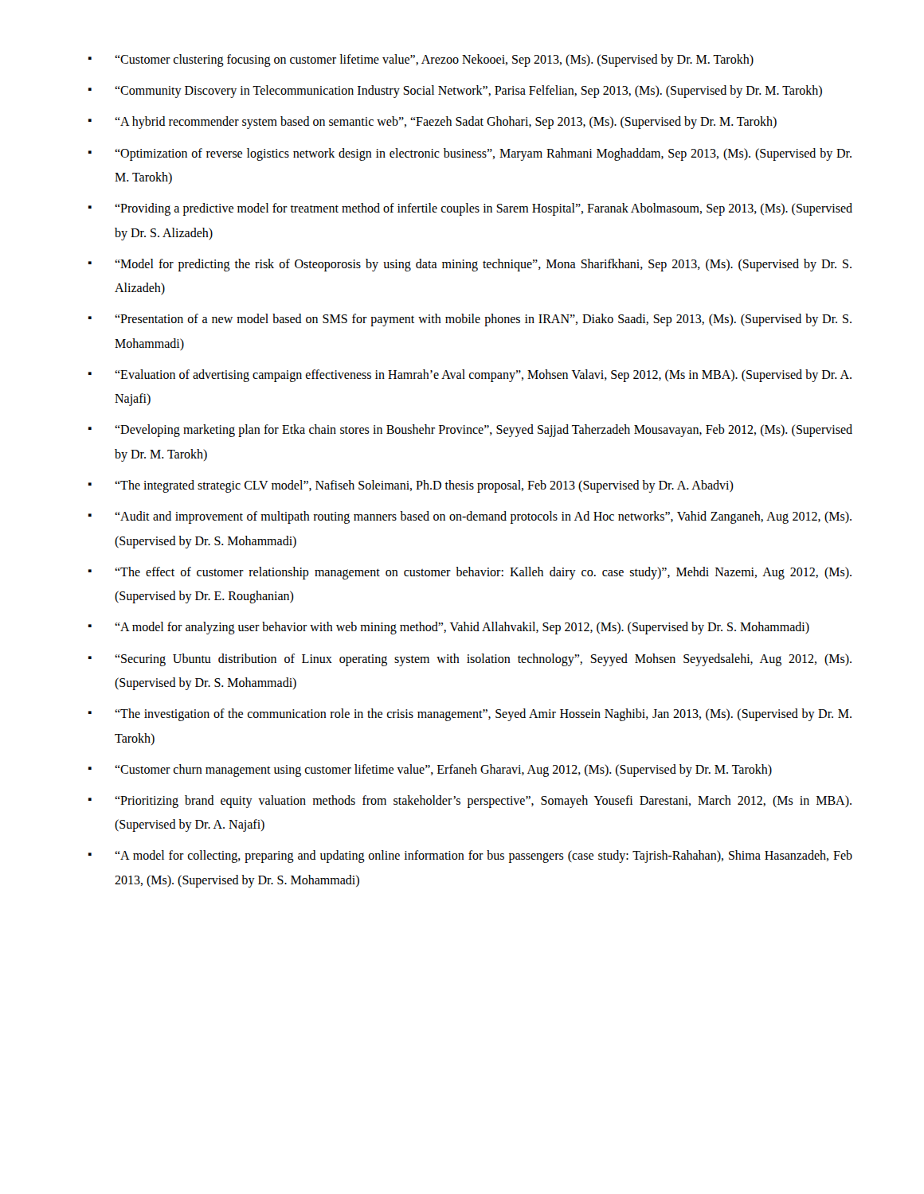“Customer clustering focusing on customer lifetime value”, Arezoo Nekooei, Sep 2013, (Ms). (Supervised by Dr. M. Tarokh)
“Community Discovery in Telecommunication Industry Social Network”, Parisa Felfelian, Sep 2013, (Ms). (Supervised by Dr. M. Tarokh)
“A hybrid recommender system based on semantic web”, “Faezeh Sadat Ghohari, Sep 2013, (Ms). (Supervised by Dr. M. Tarokh)
“Optimization of reverse logistics network design in electronic business”, Maryam Rahmani Moghaddam, Sep 2013, (Ms). (Supervised by Dr. M. Tarokh)
“Providing a predictive model for treatment method of infertile couples in Sarem Hospital”, Faranak Abolmasoum, Sep 2013, (Ms). (Supervised by Dr. S. Alizadeh)
“Model for predicting the risk of Osteoporosis by using data mining technique”, Mona Sharifkhani, Sep 2013, (Ms). (Supervised by Dr. S. Alizadeh)
“Presentation of a new model based on SMS for payment with mobile phones in IRAN”, Diako Saadi, Sep 2013, (Ms). (Supervised by Dr. S. Mohammadi)
“Evaluation of advertising campaign effectiveness in Hamrah’e Aval company”, Mohsen Valavi, Sep 2012, (Ms in MBA). (Supervised by Dr. A. Najafi)
“Developing marketing plan for Etka chain stores in Boushehr Province”, Seyyed Sajjad Taherzadeh Mousavayan, Feb 2012, (Ms). (Supervised by Dr. M. Tarokh)
“The integrated strategic CLV model”, Nafiseh Soleimani, Ph.D thesis proposal, Feb 2013 (Supervised by Dr. A. Abadvi)
“Audit and improvement of multipath routing manners based on on-demand protocols in Ad Hoc networks”, Vahid Zanganeh, Aug 2012, (Ms). (Supervised by Dr. S. Mohammadi)
“The effect of customer relationship management on customer behavior: Kalleh dairy co. case study)”, Mehdi Nazemi, Aug 2012, (Ms). (Supervised by Dr. E. Roughanian)
“A model for analyzing user behavior with web mining method”, Vahid Allahvakil, Sep 2012, (Ms). (Supervised by Dr. S. Mohammadi)
“Securing Ubuntu distribution of Linux operating system with isolation technology”, Seyyed Mohsen Seyyedsalehi, Aug 2012, (Ms). (Supervised by Dr. S. Mohammadi)
“The investigation of the communication role in the crisis management”, Seyed Amir Hossein Naghibi, Jan 2013, (Ms). (Supervised by Dr. M. Tarokh)
“Customer churn management using customer lifetime value”, Erfaneh Gharavi, Aug 2012, (Ms). (Supervised by Dr. M. Tarokh)
“Prioritizing brand equity valuation methods from stakeholder’s perspective”, Somayeh Yousefi Darestani, March 2012, (Ms in MBA). (Supervised by Dr. A. Najafi)
“A model for collecting, preparing and updating online information for bus passengers (case study: Tajrish-Rahahan), Shima Hasanzadeh, Feb 2013, (Ms). (Supervised by Dr. S. Mohammadi)